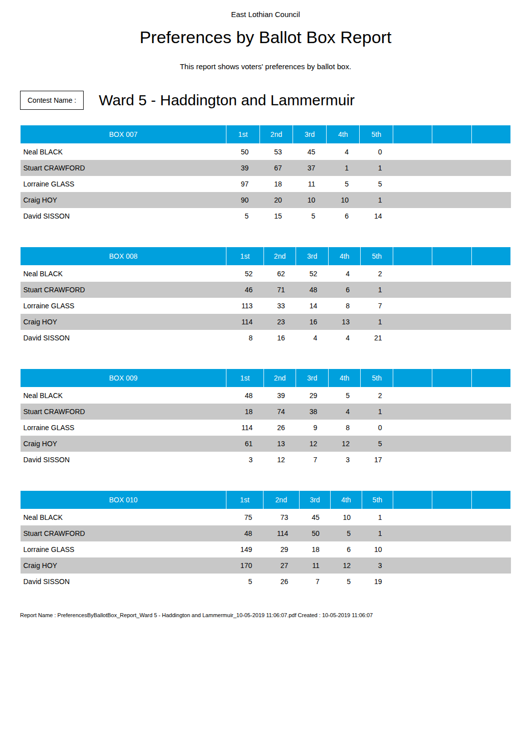East Lothian Council
Preferences by Ballot Box Report
This report shows voters' preferences by ballot box.
Contest Name :
Ward 5 - Haddington and Lammermuir
| BOX 007 | 1st | 2nd | 3rd | 4th | 5th | | | |
| --- | --- | --- | --- | --- | --- | --- | --- | --- |
| Neal BLACK | 50 | 53 | 45 | 4 | 0 | | | |
| Stuart CRAWFORD | 39 | 67 | 37 | 1 | 1 | | | |
| Lorraine GLASS | 97 | 18 | 11 | 5 | 5 | | | |
| Craig HOY | 90 | 20 | 10 | 10 | 1 | | | |
| David SISSON | 5 | 15 | 5 | 6 | 14 | | | |
| BOX 008 | 1st | 2nd | 3rd | 4th | 5th | | | |
| --- | --- | --- | --- | --- | --- | --- | --- | --- |
| Neal BLACK | 52 | 62 | 52 | 4 | 2 | | | |
| Stuart CRAWFORD | 46 | 71 | 48 | 6 | 1 | | | |
| Lorraine GLASS | 113 | 33 | 14 | 8 | 7 | | | |
| Craig HOY | 114 | 23 | 16 | 13 | 1 | | | |
| David SISSON | 8 | 16 | 4 | 4 | 21 | | | |
| BOX 009 | 1st | 2nd | 3rd | 4th | 5th | | | |
| --- | --- | --- | --- | --- | --- | --- | --- | --- |
| Neal BLACK | 48 | 39 | 29 | 5 | 2 | | | |
| Stuart CRAWFORD | 18 | 74 | 38 | 4 | 1 | | | |
| Lorraine GLASS | 114 | 26 | 9 | 8 | 0 | | | |
| Craig HOY | 61 | 13 | 12 | 12 | 5 | | | |
| David SISSON | 3 | 12 | 7 | 3 | 17 | | | |
| BOX 010 | 1st | 2nd | 3rd | 4th | 5th | | | |
| --- | --- | --- | --- | --- | --- | --- | --- | --- |
| Neal BLACK | 75 | 73 | 45 | 10 | 1 | | | |
| Stuart CRAWFORD | 48 | 114 | 50 | 5 | 1 | | | |
| Lorraine GLASS | 149 | 29 | 18 | 6 | 10 | | | |
| Craig HOY | 170 | 27 | 11 | 12 | 3 | | | |
| David SISSON | 5 | 26 | 7 | 5 | 19 | | | |
Report Name : PreferencesByBallotBox_Report_Ward 5 - Haddington and Lammermuir_10-05-2019 11:06:07.pdf Created : 10-05-2019 11:06:07